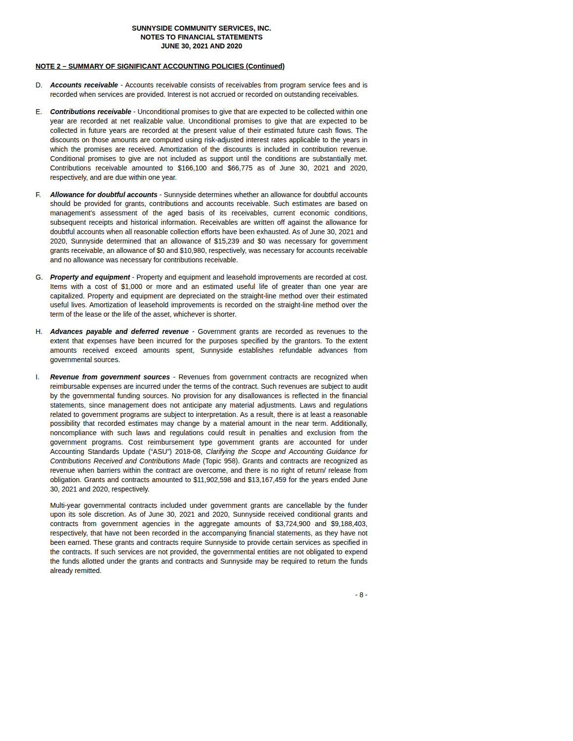Sunnyside Community Services, Inc.
Notes to Financial Statements
June 30, 2021 and 2020
NOTE 2 – SUMMARY OF SIGNIFICANT ACCOUNTING POLICIES (Continued)
D. Accounts receivable - Accounts receivable consists of receivables from program service fees and is recorded when services are provided. Interest is not accrued or recorded on outstanding receivables.
E. Contributions receivable - Unconditional promises to give that are expected to be collected within one year are recorded at net realizable value. Unconditional promises to give that are expected to be collected in future years are recorded at the present value of their estimated future cash flows. The discounts on those amounts are computed using risk-adjusted interest rates applicable to the years in which the promises are received. Amortization of the discounts is included in contribution revenue. Conditional promises to give are not included as support until the conditions are substantially met. Contributions receivable amounted to $166,100 and $66,775 as of June 30, 2021 and 2020, respectively, and are due within one year.
F. Allowance for doubtful accounts - Sunnyside determines whether an allowance for doubtful accounts should be provided for grants, contributions and accounts receivable. Such estimates are based on management’s assessment of the aged basis of its receivables, current economic conditions, subsequent receipts and historical information. Receivables are written off against the allowance for doubtful accounts when all reasonable collection efforts have been exhausted. As of June 30, 2021 and 2020, Sunnyside determined that an allowance of $15,239 and $0 was necessary for government grants receivable, an allowance of $0 and $10,980, respectively, was necessary for accounts receivable and no allowance was necessary for contributions receivable.
G. Property and equipment - Property and equipment and leasehold improvements are recorded at cost. Items with a cost of $1,000 or more and an estimated useful life of greater than one year are capitalized. Property and equipment are depreciated on the straight-line method over their estimated useful lives. Amortization of leasehold improvements is recorded on the straight-line method over the term of the lease or the life of the asset, whichever is shorter.
H. Advances payable and deferred revenue - Government grants are recorded as revenues to the extent that expenses have been incurred for the purposes specified by the grantors. To the extent amounts received exceed amounts spent, Sunnyside establishes refundable advances from governmental sources.
I.
Revenue from government sources - Revenues from government contracts are recognized when reimbursable expenses are incurred under the terms of the contract. Such revenues are subject to audit by the governmental funding sources. No provision for any disallowances is reflected in the financial statements, since management does not anticipate any material adjustments. Laws and regulations related to government programs are subject to interpretation. As a result, there is at least a reasonable possibility that recorded estimates may change by a material amount in the near term. Additionally, noncompliance with such laws and regulations could result in penalties and exclusion from the government programs. Cost reimbursement type government grants are accounted for under Accounting Standards Update (“ASU”) 2018-08, Clarifying the Scope and Accounting Guidance for Contributions Received and Contributions Made (Topic 958). Grants and contracts are recognized as revenue when barriers within the contract are overcome, and there is no right of return/ release from obligation. Grants and contracts amounted to $11,902,598 and $13,167,459 for the years ended June 30, 2021 and 2020, respectively.
Multi-year governmental contracts included under government grants are cancellable by the funder upon its sole discretion. As of June 30, 2021 and 2020, Sunnyside received conditional grants and contracts from government agencies in the aggregate amounts of $3,724,900 and $9,188,403, respectively, that have not been recorded in the accompanying financial statements, as they have not been earned. These grants and contracts require Sunnyside to provide certain services as specified in the contracts. If such services are not provided, the governmental entities are not obligated to expend the funds allotted under the grants and contracts and Sunnyside may be required to return the funds already remitted.
- 8 -